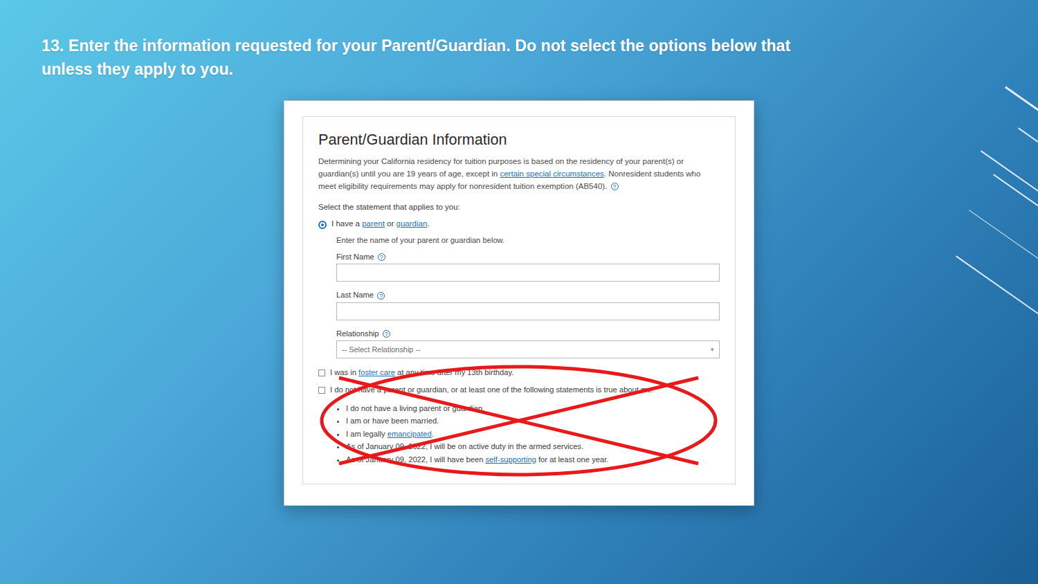13. Enter the information requested for your Parent/Guardian. Do not select the options below that unless they apply to you.
Parent/Guardian Information
Determining your California residency for tuition purposes is based on the residency of your parent(s) or guardian(s) until you are 19 years of age, except in certain special circumstances. Nonresident students who meet eligibility requirements may apply for nonresident tuition exemption (AB540). ?
Select the statement that applies to you:
I have a parent or guardian.
Enter the name of your parent or guardian below.
First Name ?
Last Name ?
Relationship ?
-- Select Relationship -- ▾
I was in foster care at any time after my 13th birthday.
I do not have a parent or guardian, or at least one of the following statements is true about me:
I do not have a living parent or guardian.
I am or have been married.
I am legally emancipated.
As of January 09, 2022, I will be on active duty in the armed services.
As of January 09, 2022, I will have been self-supporting for at least one year.